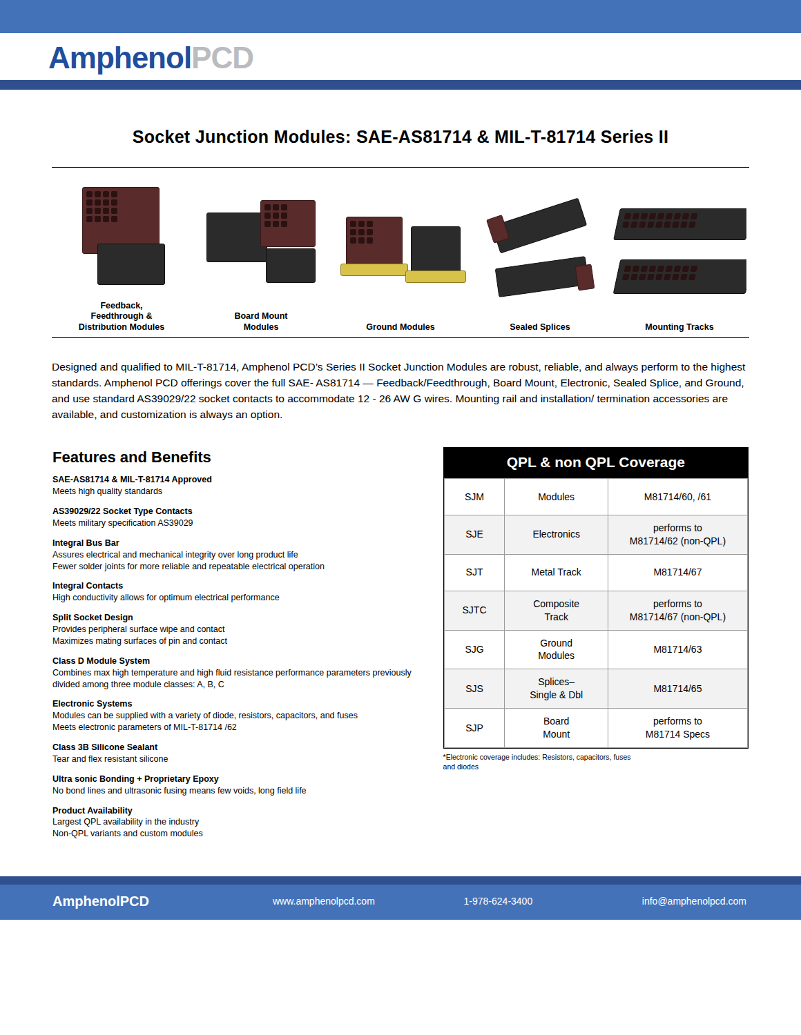Amphenol PCD
Socket Junction Modules: SAE-AS81714 & MIL-T-81714 Series II
| Feedback, Feedthrough & Distribution Modules | Board Mount Modules | Ground Modules | Sealed Splices | Mounting Tracks |
Designed and qualified to MIL-T-81714, Amphenol PCD’s Series II Socket Junction Modules are robust, reliable, and always perform to the highest standards. Amphenol PCD offerings cover the full SAE- AS81714 — Feedback/Feedthrough, Board Mount, Electronic, Sealed Splice, and Ground, and use standard AS39029/22 socket contacts to accommodate 12 - 26 AW G wires. Mounting rail and installation/ termination accessories are available, and customization is always an option.
| Features and Benefits SAE-AS81714 & MIL-T-81714 Approved Meets high quality standards AS39029/22 Socket Type Contacts Meets military specification AS39029 Integral Bus Bar Assures electrical and mechanical integrity over long product life Fewer solder joints for more reliable and repeatable electrical operation Integral Contacts High conductivity allows for optimum electrical performance Split Socket Design Provides peripheral surface wipe and contact Maximizes mating surfaces of pin and contact Class D Module System Combines max high temperature and high fluid resistance performance parameters previously divided among three module classes: A, B, C Electronic Systems Modules can be supplied with a variety of diode, resistors, capacitors, and fuses Meets electronic parameters of MIL-T-81714 /62 Class 3B Silicone Sealant Tear and flex resistant silicone Ultra sonic Bonding + Proprietary Epoxy No bond lines and ultrasonic fusing means few voids, long field life Product Availability Largest QPL availability in the industry Non-QPL variants and custom modules | QPL & non QPL Coverage / SJM / Modules / M81714/60, /61 / / SJE / Electronics / performs to M81714/62 (non-QPL) / / SJT / Metal Track / M81714/67 / / SJTC / Composite Track / performs to M81714/67 (non-QPL) / / SJG / Ground Modules / M81714/63 / / SJS / Splices– Single & Dbl / M81714/65 / / SJP / Board Mount / performs to M81714 Specs / *Electronic coverage includes: Resistors, capacitors, fuses and diodes |
| AmphenolPCD | www.amphenolpcd.com | 1-978-624-3400 | info@amphenolpcd.com |